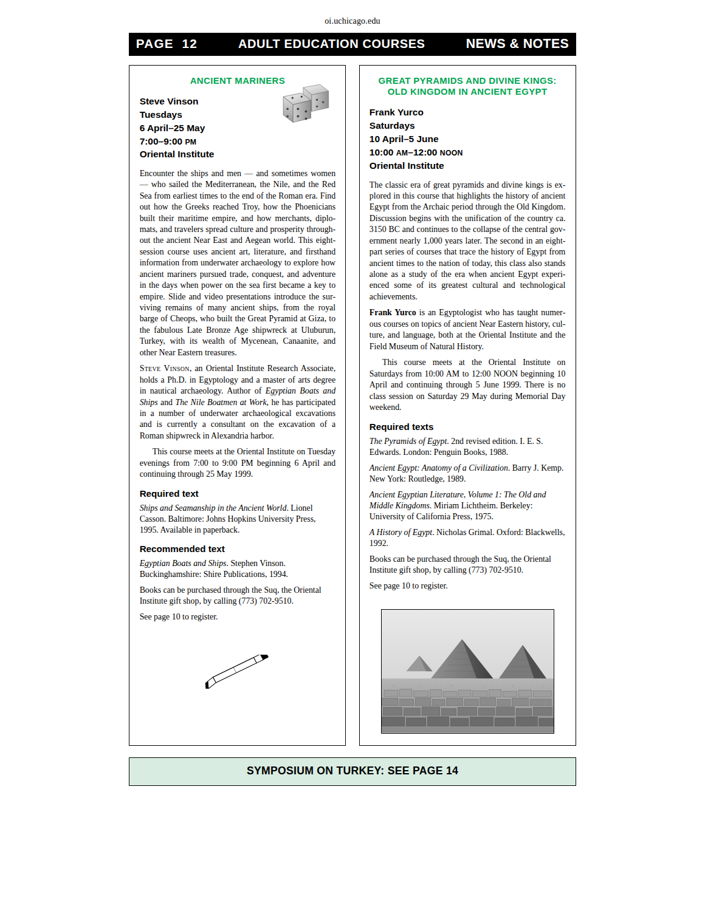oi.uchicago.edu
Page 12
Adult Education Courses
News & Notes
Ancient Mariners
Steve Vinson
Tuesdays
6 April–25 May
7:00–9:00 PM
Oriental Institute
Encounter the ships and men — and sometimes women — who sailed the Mediterranean, the Nile, and the Red Sea from earliest times to the end of the Roman era. Find out how the Greeks reached Troy, how the Phoenicians built their maritime empire, and how merchants, diplomats, and travelers spread culture and prosperity throughout the ancient Near East and Aegean world. This eight-session course uses ancient art, literature, and firsthand information from underwater archaeology to explore how ancient mariners pursued trade, conquest, and adventure in the days when power on the sea first became a key to empire. Slide and video presentations introduce the surviving remains of many ancient ships, from the royal barge of Cheops, who built the Great Pyramid at Giza, to the fabulous Late Bronze Age shipwreck at Uluburun, Turkey, with its wealth of Mycenean, Canaanite, and other Near Eastern treasures.
Steve Vinson, an Oriental Institute Research Associate, holds a Ph.D. in Egyptology and a master of arts degree in nautical archaeology. Author of Egyptian Boats and Ships and The Nile Boatmen at Work, he has participated in a number of underwater archaeological excavations and is currently a consultant on the excavation of a Roman shipwreck in Alexandria harbor.
This course meets at the Oriental Institute on Tuesday evenings from 7:00 to 9:00 PM beginning 6 April and continuing through 25 May 1999.
Required text
Ships and Seamanship in the Ancient World. Lionel Casson. Baltimore: Johns Hopkins University Press, 1995. Available in paperback.
Recommended text
Egyptian Boats and Ships. Stephen Vinson. Buckinghamshire: Shire Publications, 1994.
Books can be purchased through the Suq, the Oriental Institute gift shop, by calling (773) 702-9510.
See page 10 to register.
Great Pyramids and Divine Kings:
Old Kingdom in Ancient Egypt
Frank Yurco
Saturdays
10 April–5 June
10:00 AM–12:00 NOON
Oriental Institute
The classic era of great pyramids and divine kings is explored in this course that highlights the history of ancient Egypt from the Archaic period through the Old Kingdom. Discussion begins with the unification of the country ca. 3150 BC and continues to the collapse of the central government nearly 1,000 years later. The second in an eight-part series of courses that trace the history of Egypt from ancient times to the nation of today, this class also stands alone as a study of the era when ancient Egypt experienced some of its greatest cultural and technological achievements.
Frank Yurco is an Egyptologist who has taught numerous courses on topics of ancient Near Eastern history, culture, and language, both at the Oriental Institute and the Field Museum of Natural History.
This course meets at the Oriental Institute on Saturdays from 10:00 AM to 12:00 NOON beginning 10 April and continuing through 5 June 1999. There is no class session on Saturday 29 May during Memorial Day weekend.
Required texts
The Pyramids of Egypt. 2nd revised edition. I. E. S. Edwards. London: Penguin Books, 1988.
Ancient Egypt: Anatomy of a Civilization. Barry J. Kemp. New York: Routledge, 1989.
Ancient Egyptian Literature, Volume 1: The Old and Middle Kingdoms. Miriam Lichtheim. Berkeley: University of California Press, 1975.
A History of Egypt. Nicholas Grimal. Oxford: Blackwells, 1992.
Books can be purchased through the Suq, the Oriental Institute gift shop, by calling (773) 702-9510.
See page 10 to register.
Symposium on Turkey: See Page 14